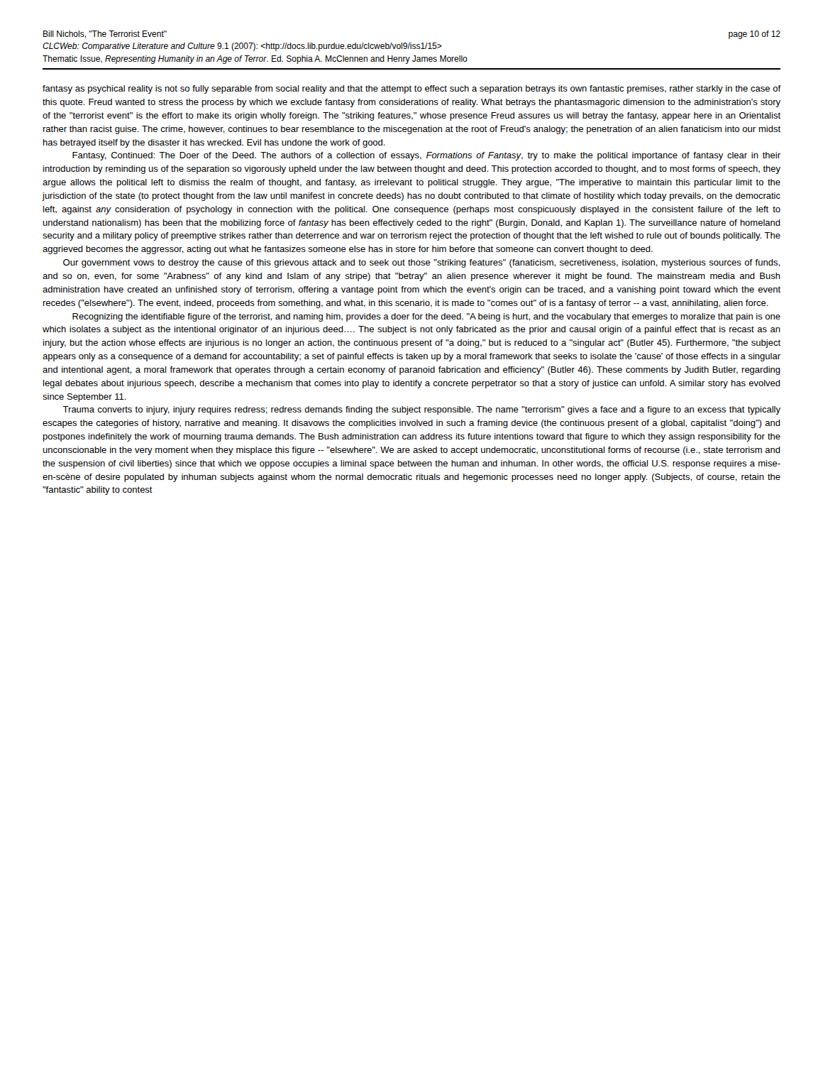Bill Nichols, "The Terrorist Event" page 10 of 12
CLCWeb: Comparative Literature and Culture 9.1 (2007): <http://docs.lib.purdue.edu/clcweb/vol9/iss1/15>
Thematic Issue, Representing Humanity in an Age of Terror. Ed. Sophia A. McClennen and Henry James Morello
fantasy as psychical reality is not so fully separable from social reality and that the attempt to effect such a separation betrays its own fantastic premises, rather starkly in the case of this quote. Freud wanted to stress the process by which we exclude fantasy from considerations of reality. What betrays the phantasmagoric dimension to the administration's story of the "terrorist event" is the effort to make its origin wholly foreign. The "striking features," whose presence Freud assures us will betray the fantasy, appear here in an Orientalist rather than racist guise. The crime, however, continues to bear resemblance to the miscegenation at the root of Freud's analogy; the penetration of an alien fanaticism into our midst has betrayed itself by the disaster it has wrecked. Evil has undone the work of good.
Fantasy, Continued: The Doer of the Deed. The authors of a collection of essays, Formations of Fantasy, try to make the political importance of fantasy clear in their introduction by reminding us of the separation so vigorously upheld under the law between thought and deed. This protection accorded to thought, and to most forms of speech, they argue allows the political left to dismiss the realm of thought, and fantasy, as irrelevant to political struggle. They argue, "The imperative to maintain this particular limit to the jurisdiction of the state (to protect thought from the law until manifest in concrete deeds) has no doubt contributed to that climate of hostility which today prevails, on the democratic left, against any consideration of psychology in connection with the political. One consequence (perhaps most conspicuously displayed in the consistent failure of the left to understand nationalism) has been that the mobilizing force of fantasy has been effectively ceded to the right" (Burgin, Donald, and Kaplan 1). The surveillance nature of homeland security and a military policy of preemptive strikes rather than deterrence and war on terrorism reject the protection of thought that the left wished to rule out of bounds politically. The aggrieved becomes the aggressor, acting out what he fantasizes someone else has in store for him before that someone can convert thought to deed.
Our government vows to destroy the cause of this grievous attack and to seek out those "striking features" (fanaticism, secretiveness, isolation, mysterious sources of funds, and so on, even, for some "Arabness" of any kind and Islam of any stripe) that "betray" an alien presence wherever it might be found. The mainstream media and Bush administration have created an unfinished story of terrorism, offering a vantage point from which the event's origin can be traced, and a vanishing point toward which the event recedes ("elsewhere"). The event, indeed, proceeds from something, and what, in this scenario, it is made to "comes out" of is a fantasy of terror -- a vast, annihilating, alien force.
Recognizing the identifiable figure of the terrorist, and naming him, provides a doer for the deed. "A being is hurt, and the vocabulary that emerges to moralize that pain is one which isolates a subject as the intentional originator of an injurious deed…. The subject is not only fabricated as the prior and causal origin of a painful effect that is recast as an injury, but the action whose effects are injurious is no longer an action, the continuous present of "a doing," but is reduced to a "singular act" (Butler 45). Furthermore, "the subject appears only as a consequence of a demand for accountability; a set of painful effects is taken up by a moral framework that seeks to isolate the 'cause' of those effects in a singular and intentional agent, a moral framework that operates through a certain economy of paranoid fabrication and efficiency" (Butler 46). These comments by Judith Butler, regarding legal debates about injurious speech, describe a mechanism that comes into play to identify a concrete perpetrator so that a story of justice can unfold. A similar story has evolved since September 11.
Trauma converts to injury, injury requires redress; redress demands finding the subject responsible. The name "terrorism" gives a face and a figure to an excess that typically escapes the categories of history, narrative and meaning. It disavows the complicities involved in such a framing device (the continuous present of a global, capitalist "doing") and postpones indefinitely the work of mourning trauma demands. The Bush administration can address its future intentions toward that figure to which they assign responsibility for the unconscionable in the very moment when they misplace this figure -- "elsewhere". We are asked to accept undemocratic, unconstitutional forms of recourse (i.e., state terrorism and the suspension of civil liberties) since that which we oppose occupies a liminal space between the human and inhuman. In other words, the official U.S. response requires a mise-en-scène of desire populated by inhuman subjects against whom the normal democratic rituals and hegemonic processes need no longer apply. (Subjects, of course, retain the "fantastic" ability to contest